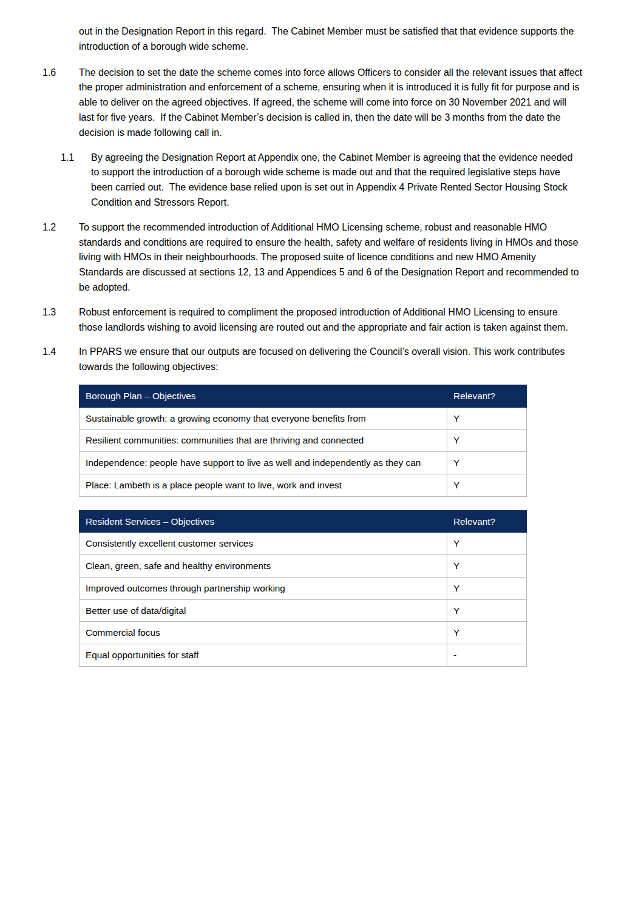out in the Designation Report in this regard. The Cabinet Member must be satisfied that that evidence supports the introduction of a borough wide scheme.
1.6
The decision to set the date the scheme comes into force allows Officers to consider all the relevant issues that affect the proper administration and enforcement of a scheme, ensuring when it is introduced it is fully fit for purpose and is able to deliver on the agreed objectives. If agreed, the scheme will come into force on 30 November 2021 and will last for five years. If the Cabinet Member’s decision is called in, then the date will be 3 months from the date the decision is made following call in.
1.1
By agreeing the Designation Report at Appendix one, the Cabinet Member is agreeing that the evidence needed to support the introduction of a borough wide scheme is made out and that the required legislative steps have been carried out. The evidence base relied upon is set out in Appendix 4 Private Rented Sector Housing Stock Condition and Stressors Report.
1.2
To support the recommended introduction of Additional HMO Licensing scheme, robust and reasonable HMO standards and conditions are required to ensure the health, safety and welfare of residents living in HMOs and those living with HMOs in their neighbourhoods. The proposed suite of licence conditions and new HMO Amenity Standards are discussed at sections 12, 13 and Appendices 5 and 6 of the Designation Report and recommended to be adopted.
1.3
Robust enforcement is required to compliment the proposed introduction of Additional HMO Licensing to ensure those landlords wishing to avoid licensing are routed out and the appropriate and fair action is taken against them.
1.4
In PPARS we ensure that our outputs are focused on delivering the Council’s overall vision. This work contributes towards the following objectives:
| Borough Plan – Objectives | Relevant? |
| --- | --- |
| Sustainable growth: a growing economy that everyone benefits from | Y |
| Resilient communities: communities that are thriving and connected | Y |
| Independence: people have support to live as well and independently as they can | Y |
| Place: Lambeth is a place people want to live, work and invest | Y |
| Resident Services – Objectives | Relevant? |
| --- | --- |
| Consistently excellent customer services | Y |
| Clean, green, safe and healthy environments | Y |
| Improved outcomes through partnership working | Y |
| Better use of data/digital | Y |
| Commercial focus | Y |
| Equal opportunities for staff | - |